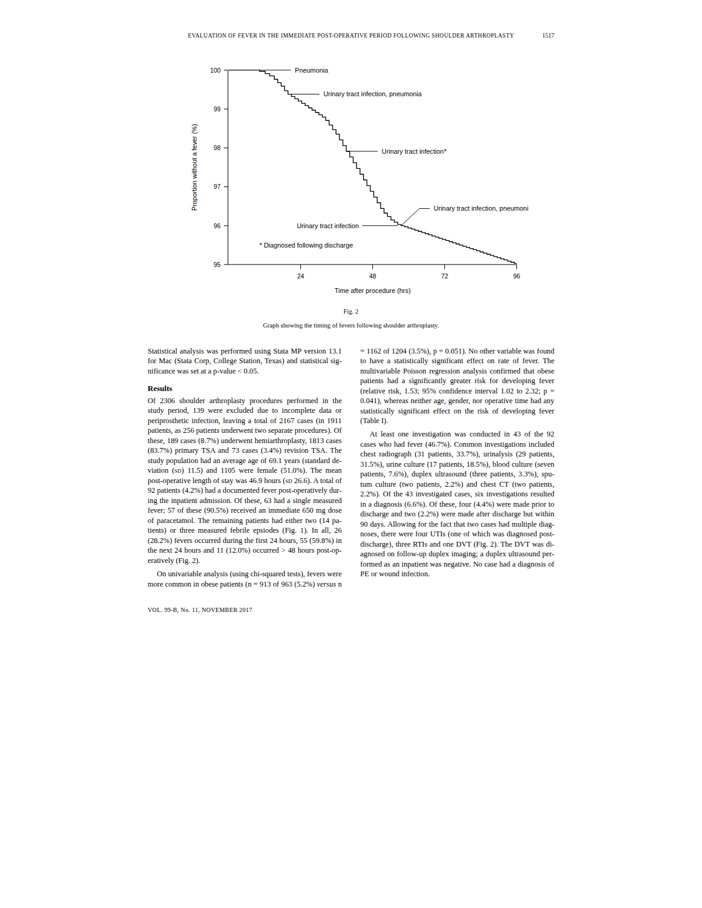EVALUATION OF FEVER IN THE IMMEDIATE POST-OPERATIVE PERIOD FOLLOWING SHOULDER ARTHROPLASTY 1517
100 99 98 97 96 95 24 48 72 96 Proportion without a fever (%) Time after procedure (hrs) Pneumonia Urinary tract infection, pneumonia Urinary tract infection* Urinary tract infection, pneumonia Urinary tract infection * Diagnosed following discharge
Fig. 2
Graph showing the timing of fevers following shoulder arthroplasty.
Statistical analysis was performed using Stata MP version 13.1 for Mac (Stata Corp, College Station, Texas) and statistical significance was set at a p-value < 0.05.
Results
Of 2306 shoulder arthroplasty procedures performed in the study period, 139 were excluded due to incomplete data or periprosthetic infection, leaving a total of 2167 cases (in 1911 patients, as 256 patients underwent two separate procedures). Of these, 189 cases (8.7%) underwent hemiarthroplasty, 1813 cases (83.7%) primary TSA and 73 cases (3.4%) revision TSA. The study population had an average age of 69.1 years (standard deviation (sd) 11.5) and 1105 were female (51.0%). The mean post-operative length of stay was 46.9 hours (sd 26.6). A total of 92 patients (4.2%) had a documented fever post-operatively during the inpatient admission. Of these, 63 had a single measured fever; 57 of these (90.5%) received an immediate 650 mg dose of paracetamol. The remaining patients had either two (14 patients) or three measured febrile epsiodes (Fig. 1). In all, 26 (28.2%) fevers occurred during the first 24 hours, 55 (59.8%) in the next 24 hours and 11 (12.0%) occurred > 48 hours post-operatively (Fig. 2).
On univariable analysis (using chi-squared tests), fevers were more common in obese patients (n = 913 of 963 (5.2%) versus n = 1162 of 1204 (3.5%), p = 0.051). No other variable was found to have a statistically significant effect on rate of fever. The multivariable Poisson regression analysis confirmed that obese patients had a significantly greater risk for developing fever (relative risk, 1.53; 95% confidence interval 1.02 to 2.32; p = 0.041), whereas neither age, gender, nor operative time had any statistically significant effect on the risk of developing fever (Table I).
At least one investigation was conducted in 43 of the 92 cases who had fever (46.7%). Common investigations included chest radiograph (31 patients, 33.7%), urinalysis (29 patients, 31.5%), urine culture (17 patients, 18.5%), blood culture (seven patients, 7.6%), duplex ultrasound (three patients, 3.3%), sputum culture (two patients, 2.2%) and chest CT (two patients, 2.2%). Of the 43 investigated cases, six investigations resulted in a diagnosis (6.6%). Of these, four (4.4%) were made prior to discharge and two (2.2%) were made after discharge but within 90 days. Allowing for the fact that two cases had multiple diagnoses, there were four UTIs (one of which was diagnosed post-discharge), three RTIs and one DVT (Fig. 2). The DVT was diagnosed on follow-up duplex imaging; a duplex ultrasound performed as an inpatient was negative. No case had a diagnosis of PE or wound infection.
VOL. 99-B, No. 11, NOVEMBER 2017